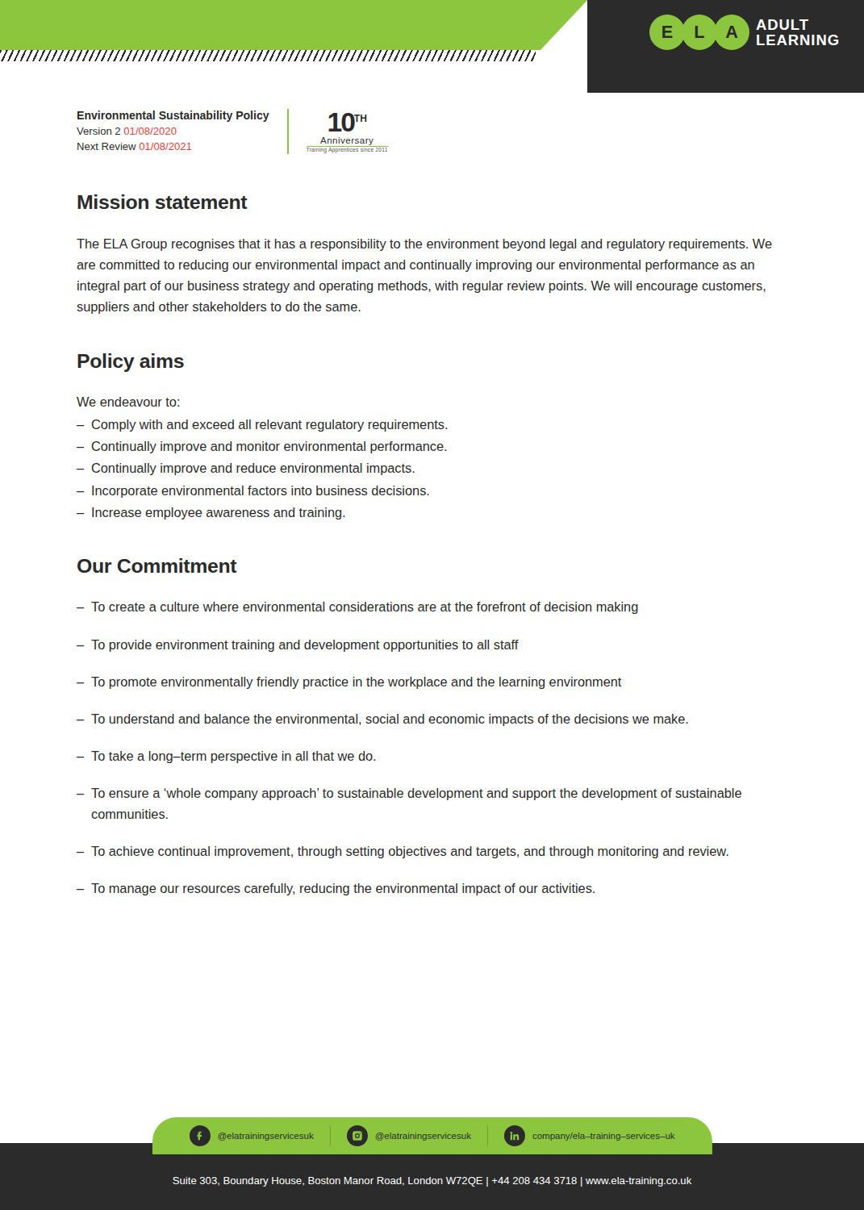ELA
ADULT
LEARNING
Environmental Sustainability Policy
Version 2 01/08/2020
Next Review 01/08/2021
10TH
Anniversary
Training Apprentices since 2011
Mission statement
The ELA Group recognises that it has a responsibility to the environment beyond legal and regulatory requirements. We are committed to reducing our environmental impact and continually improving our environmental performance as an integral part of our business strategy and operating methods, with regular review points. We will encourage customers, suppliers and other stakeholders to do the same.
Policy aims
We endeavour to:
Comply with and exceed all relevant regulatory requirements.
Continually improve and monitor environmental performance.
Continually improve and reduce environmental impacts.
Incorporate environmental factors into business decisions.
Increase employee awareness and training.
Our Commitment
To create a culture where environmental considerations are at the forefront of decision making
To provide environment training and development opportunities to all staff
To promote environmentally friendly practice in the workplace and the learning environment
To understand and balance the environmental, social and economic impacts of the decisions we make.
To take a long–term perspective in all that we do.
To ensure a ‘whole company approach’ to sustainable development and support the development of sustainable communities.
To achieve continual improvement, through setting objectives and targets, and through monitoring and review.
To manage our resources carefully, reducing the environmental impact of our activities.
@elatrainingservicesuk
@elatrainingservicesuk
company/ela–training–services–uk
Suite 303, Boundary House, Boston Manor Road, London W72QE | +44 208 434 3718 | www.ela-training.co.uk